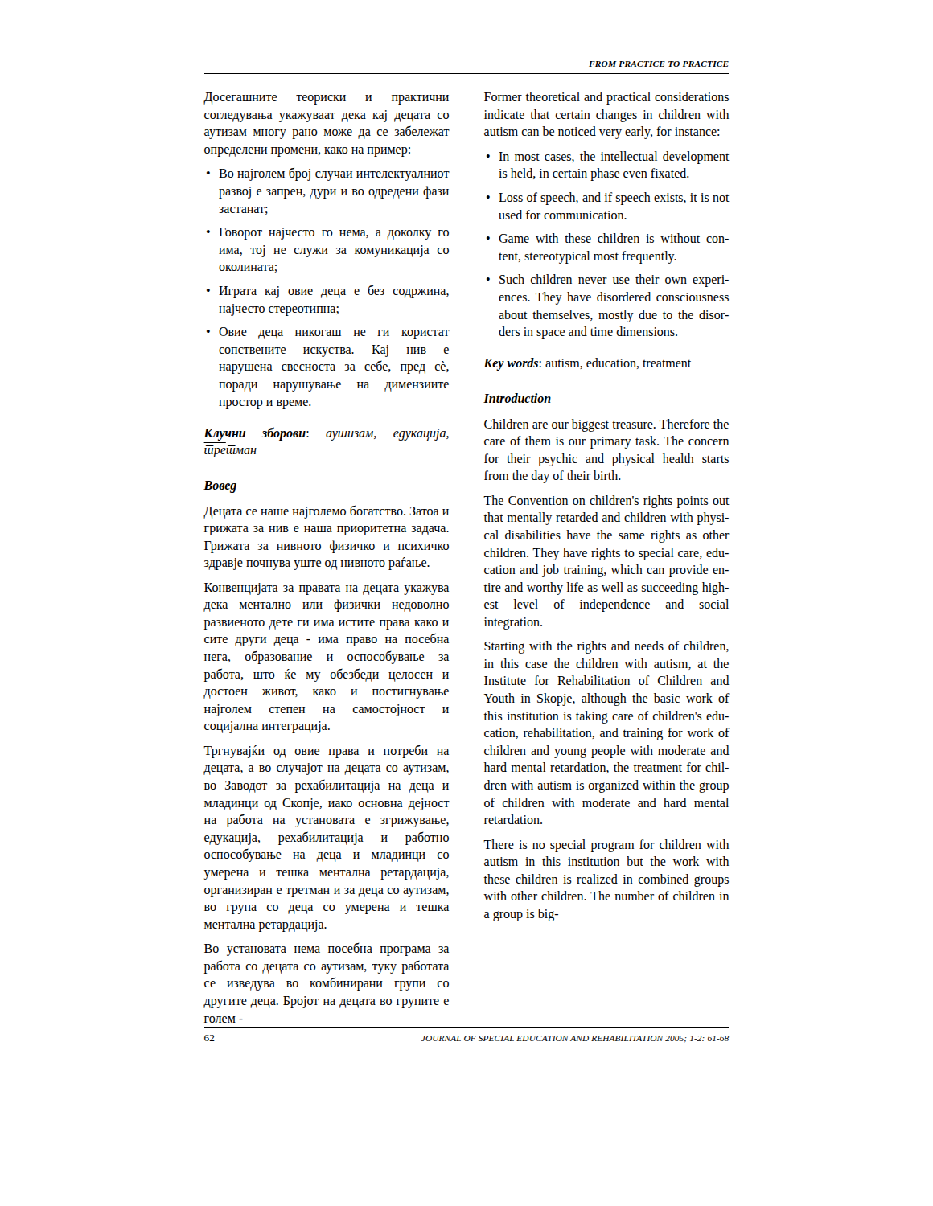FROM PRACTICE TO PRACTICE
Досегашните теориски и практични согледувања укажуваат дека кај децата со аутизам многу рано може да се забележат определени промени, како на пример:
Во најголем број случаи интелектуалниот развој е запрен, дури и во одредени фази застанат;
Говорот најчесто го нема, а доколку го има, тој не служи за комуникација со околината;
Играта кај овие деца е без содржина, најчесто стереотипна;
Овие деца никогаш не ги користат сопствените искуства. Кај нив е нарушена свесноста за себе, пред сè, поради нарушување на димензиите простор и време.
Клучни зборови: аутизам, едукација, третман
Вовед
Децата се наше најголемо богатство. Затоа и грижата за нив е наша приоритетна задача. Грижата за нивното физичко и психичко здравје почнува уште од нивното раѓање.
Конвенцијата за правата на децата укажува дека ментално или физички недоволно развиеното дете ги има истите права како и сите други деца - има право на посебна нега, образование и оспособување за работа, што ќе му обезбеди целосен и достоен живот, како и постигнување најголем степен на самостојност и социјална интеграција.
Тргнувајќи од овие права и потреби на децата, а во случајот на децата со аутизам, во Заводот за рехабилитација на деца и младинци од Скопје, иако основна дејност на работа на установата е згрижување, едукација, рехабилитација и работно оспособување на деца и младинци со умерена и тешка ментална ретардација, организиран е третман и за деца со аутизам, во група со деца со умерена и тешка ментална ретардација.
Во установата нема посебна програма за работа со децата со аутизам, туку работата се изведува во комбинирани групи со другите деца. Бројот на децата во групите е голем -
Former theoretical and practical considerations indicate that certain changes in children with autism can be noticed very early, for instance:
In most cases, the intellectual development is held, in certain phase even fixated.
Loss of speech, and if speech exists, it is not used for communication.
Game with these children is without content, stereotypical most frequently.
Such children never use their own experiences. They have disordered consciousness about themselves, mostly due to the disorders in space and time dimensions.
Key words: autism, education, treatment
Introduction
Children are our biggest treasure. Therefore the care of them is our primary task. The concern for their psychic and physical health starts from the day of their birth.
The Convention on children's rights points out that mentally retarded and children with physical disabilities have the same rights as other children. They have rights to special care, education and job training, which can provide entire and worthy life as well as succeeding highest level of independence and social integration.
Starting with the rights and needs of children, in this case the children with autism, at the Institute for Rehabilitation of Children and Youth in Skopje, although the basic work of this institution is taking care of children's education, rehabilitation, and training for work of children and young people with moderate and hard mental retardation, the treatment for children with autism is organized within the group of children with moderate and hard mental retardation.
There is no special program for children with autism in this institution but the work with these children is realized in combined groups with other children. The number of children in a group is big-
62 JOURNAL OF SPECIAL EDUCATION AND REHABILITATION 2005; 1-2: 61-68